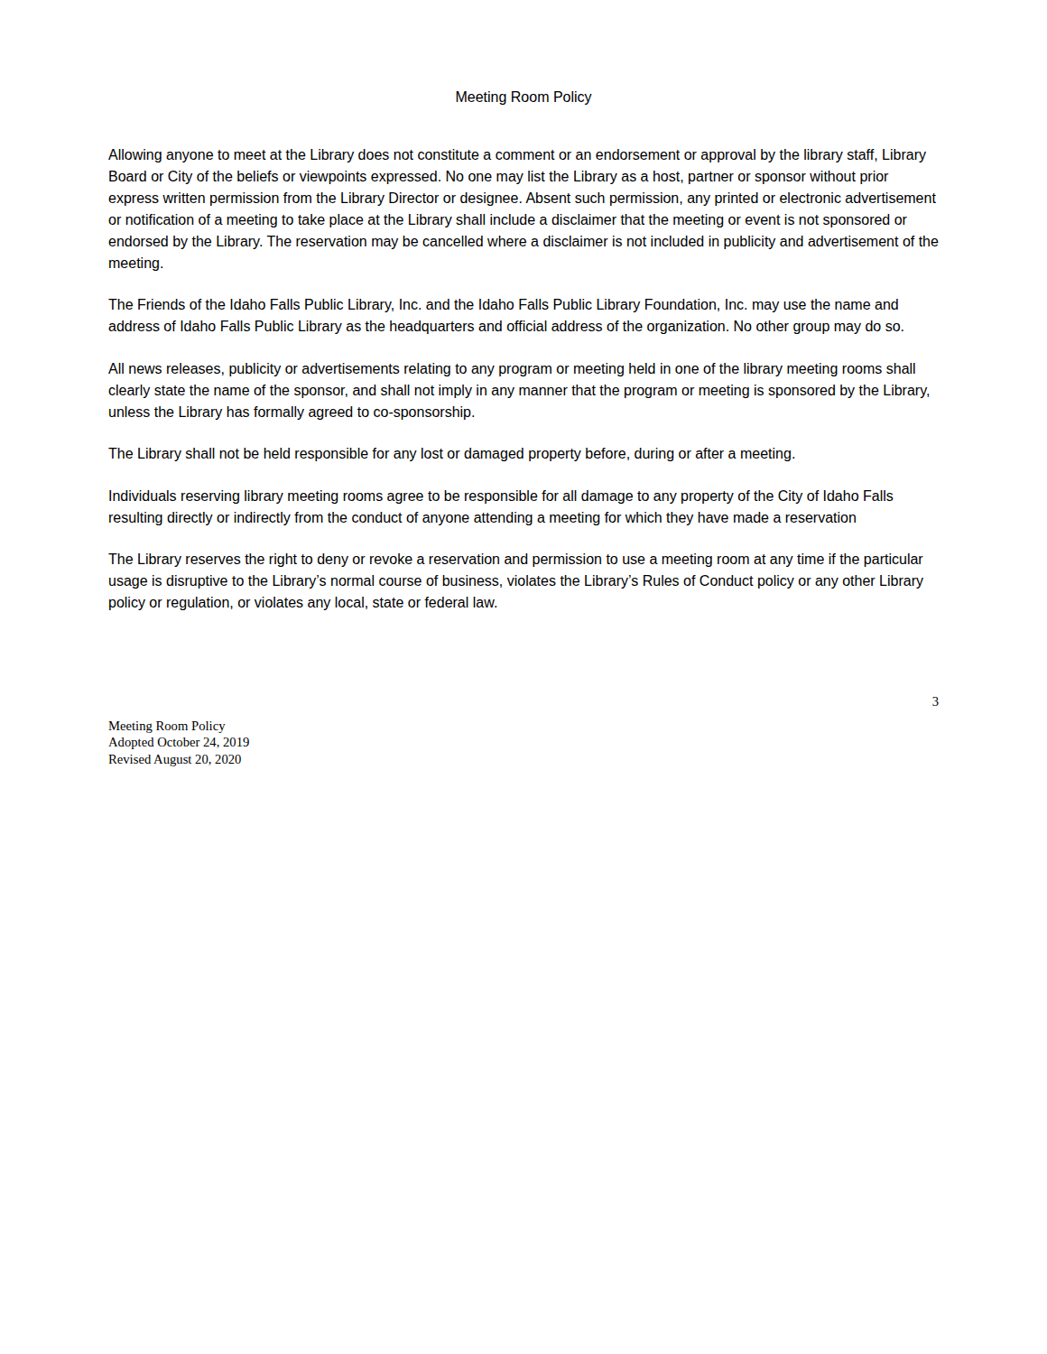Meeting Room Policy
Allowing anyone to meet at the Library does not constitute a comment or an endorsement or approval by the library staff, Library Board or City of the beliefs or viewpoints expressed. No one may list the Library as a host, partner or sponsor without prior express written permission from the Library Director or designee. Absent such permission, any printed or electronic advertisement or notification of a meeting to take place at the Library shall include a disclaimer that the meeting or event is not sponsored or endorsed by the Library. The reservation may be cancelled where a disclaimer is not included in publicity and advertisement of the meeting.
The Friends of the Idaho Falls Public Library, Inc. and the Idaho Falls Public Library Foundation, Inc. may use the name and address of Idaho Falls Public Library as the headquarters and official address of the organization. No other group may do so.
All news releases, publicity or advertisements relating to any program or meeting held in one of the library meeting rooms shall clearly state the name of the sponsor, and shall not imply in any manner that the program or meeting is sponsored by the Library, unless the Library has formally agreed to co-sponsorship.
The Library shall not be held responsible for any lost or damaged property before, during or after a meeting.
Individuals reserving library meeting rooms agree to be responsible for all damage to any property of the City of Idaho Falls resulting directly or indirectly from the conduct of anyone attending a meeting for which they have made a reservation
The Library reserves the right to deny or revoke a reservation and permission to use a meeting room at any time if the particular usage is disruptive to the Library’s normal course of business, violates the Library’s Rules of Conduct policy or any other Library policy or regulation, or violates any local, state or federal law.
3
Meeting Room Policy
Adopted October 24, 2019
Revised August 20, 2020